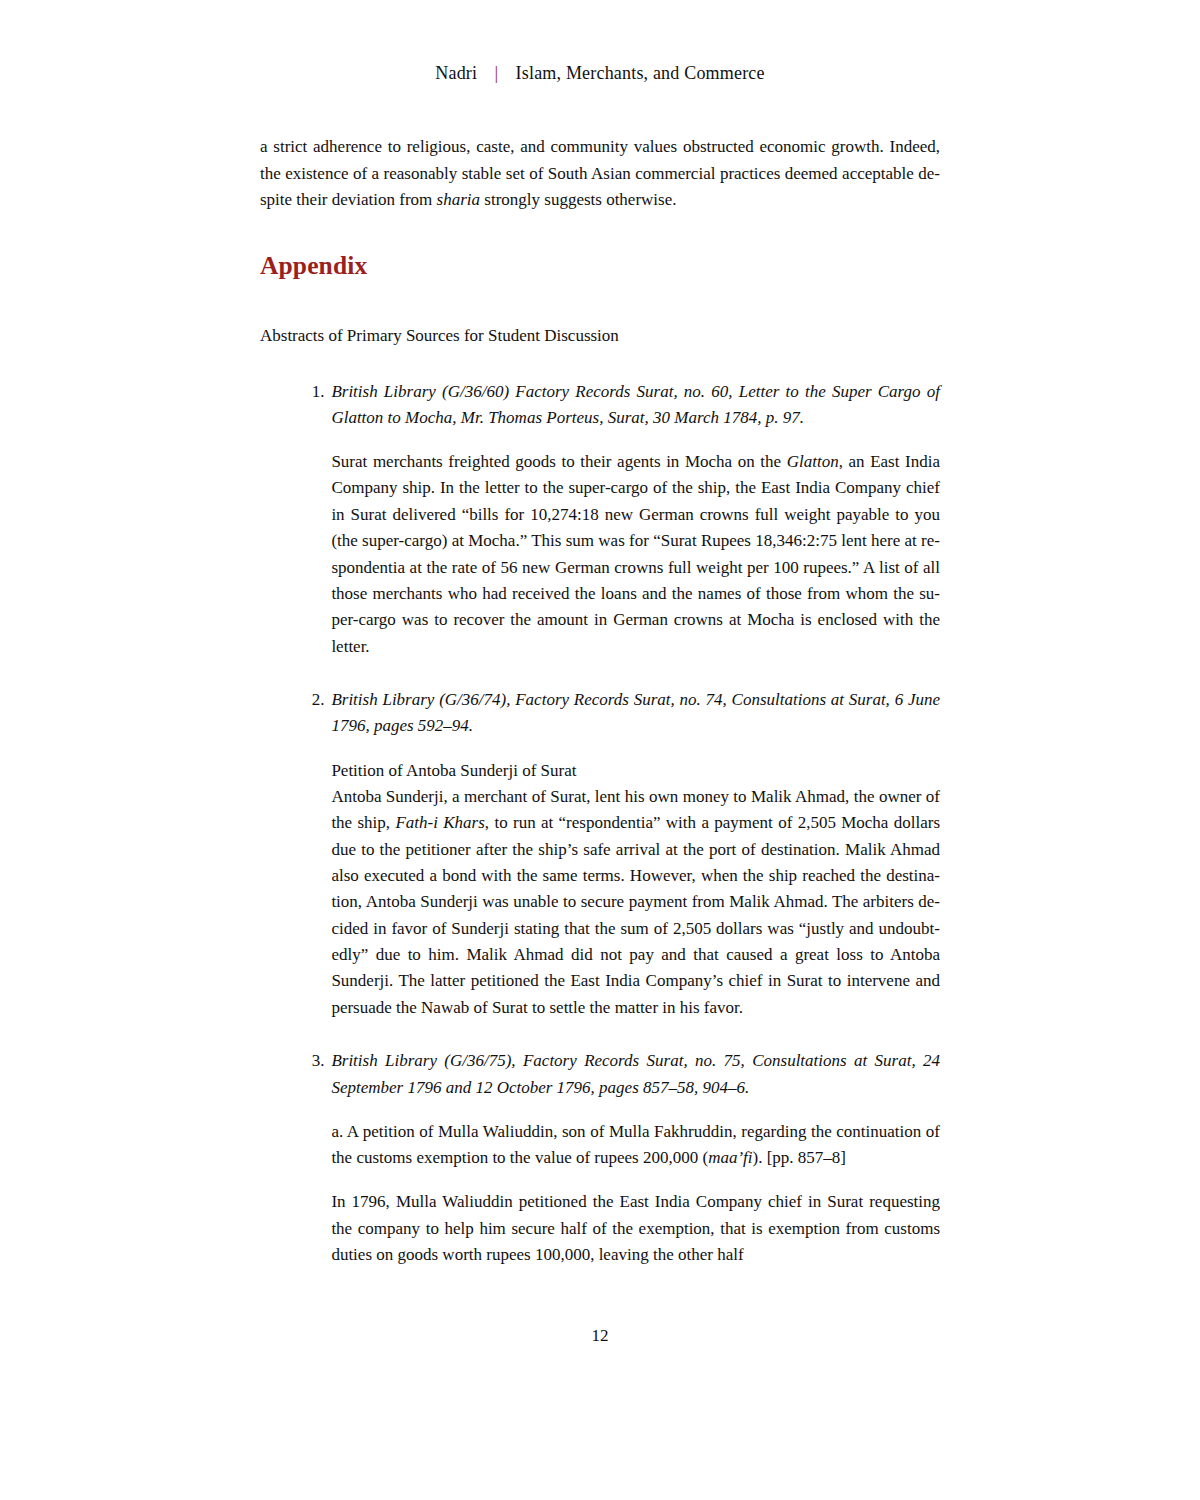Nadri | Islam, Merchants, and Commerce
a strict adherence to religious, caste, and community values obstructed economic growth. Indeed, the existence of a reasonably stable set of South Asian commercial practices deemed acceptable despite their deviation from sharia strongly suggests otherwise.
Appendix
Abstracts of Primary Sources for Student Discussion
British Library (G/36/60) Factory Records Surat, no. 60, Letter to the Super Cargo of Glatton to Mocha, Mr. Thomas Porteus, Surat, 30 March 1784, p. 97.
Surat merchants freighted goods to their agents in Mocha on the Glatton, an East India Company ship. In the letter to the super-cargo of the ship, the East India Company chief in Surat delivered “bills for 10,274:18 new German crowns full weight payable to you (the super-cargo) at Mocha.” This sum was for “Surat Rupees 18,346:2:75 lent here at respondentia at the rate of 56 new German crowns full weight per 100 rupees.” A list of all those merchants who had received the loans and the names of those from whom the super-cargo was to recover the amount in German crowns at Mocha is enclosed with the letter.
British Library (G/36/74), Factory Records Surat, no. 74, Consultations at Surat, 6 June 1796, pages 592–94.
Petition of Antoba Sunderji of Surat
Antoba Sunderji, a merchant of Surat, lent his own money to Malik Ahmad, the owner of the ship, Fath-i Khars, to run at “respondentia” with a payment of 2,505 Mocha dollars due to the petitioner after the ship’s safe arrival at the port of destination. Malik Ahmad also executed a bond with the same terms. However, when the ship reached the destination, Antoba Sunderji was unable to secure payment from Malik Ahmad. The arbiters decided in favor of Sunderji stating that the sum of 2,505 dollars was “justly and undoubtedly” due to him. Malik Ahmad did not pay and that caused a great loss to Antoba Sunderji. The latter petitioned the East India Company’s chief in Surat to intervene and persuade the Nawab of Surat to settle the matter in his favor.
British Library (G/36/75), Factory Records Surat, no. 75, Consultations at Surat, 24 September 1796 and 12 October 1796, pages 857–58, 904–6.
a. A petition of Mulla Waliuddin, son of Mulla Fakhruddin, regarding the continuation of the customs exemption to the value of rupees 200,000 (maa’fi). [pp. 857–8]
In 1796, Mulla Waliuddin petitioned the East India Company chief in Surat requesting the company to help him secure half of the exemption, that is exemption from customs duties on goods worth rupees 100,000, leaving the other half
12